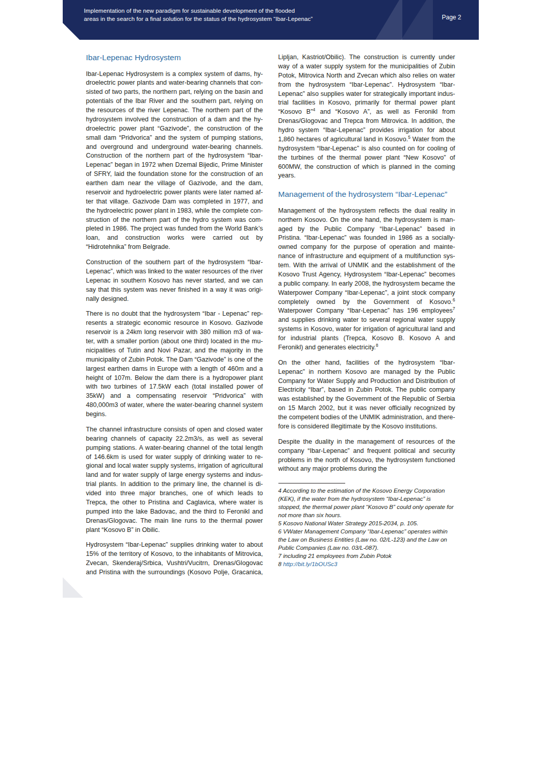Implementation of the new paradigm for sustainable development of the flooded
areas in the search for a final solution for the status of the hydrosystem “Ibar-Lepenac”
Page 2
Ibar-Lepenac Hydrosystem
Ibar-Lepenac Hydrosystem is a complex system of dams, hydroelectric power plants and water-bearing channels that consisted of two parts, the northern part, relying on the basin and potentials of the Ibar River and the southern part, relying on the resources of the river Lepenac. The northern part of the hydrosystem involved the construction of a dam and the hydroelectric power plant “Gazivode”, the construction of the small dam “Pridvorica” and the system of pumping stations, and overground and underground water-bearing channels. Construction of the northern part of the hydrosystem “Ibar-Lepenac” began in 1972 when Dzemal Bijedic, Prime Minister of SFRY, laid the foundation stone for the construction of an earthen dam near the village of Gazivode, and the dam, reservoir and hydroelectric power plants were later named after that village. Gazivode Dam was completed in 1977, and the hydroelectric power plant in 1983, while the complete construction of the northern part of the hydro system was completed in 1986. The project was funded from the World Bank’s loan, and construction works were carried out by “Hidrotehnika” from Belgrade.
Construction of the southern part of the hydrosystem “Ibar-Lepenac”, which was linked to the water resources of the river Lepenac in southern Kosovo has never started, and we can say that this system was never finished in a way it was originally designed.
There is no doubt that the hydrosystem “Ibar - Lepenac” represents a strategic economic resource in Kosovo. Gazivode reservoir is a 24km long reservoir with 380 million m3 of water, with a smaller portion (about one third) located in the municipalities of Tutin and Novi Pazar, and the majority in the municipality of Zubin Potok. The Dam “Gazivode” is one of the largest earthen dams in Europe with a length of 460m and a height of 107m. Below the dam there is a hydropower plant with two turbines of 17.5kW each (total installed power of 35kW) and a compensating reservoir “Pridvorica” with 480,000m3 of water, where the water-bearing channel system begins.
The channel infrastructure consists of open and closed water bearing channels of capacity 22.2m3/s, as well as several pumping stations. A water-bearing channel of the total length of 146.6km is used for water supply of drinking water to regional and local water supply systems, irrigation of agricultural land and for water supply of large energy systems and industrial plants. In addition to the primary line, the channel is divided into three major branches, one of which leads to Trepca, the other to Pristina and Caglavica, where water is pumped into the lake Badovac, and the third to Feronikl and Drenas/Glogovac. The main line runs to the thermal power plant “Kosovo B” in Obilic.
Hydrosystem “Ibar-Lepenac” supplies drinking water to about 15% of the territory of Kosovo, to the inhabitants of Mitrovica, Zvecan, Skenderaj/Srbica, Vushtri/Vucitrn, Drenas/Glogovac and Pristina with the surroundings (Kosovo Polje, Gracanica, Lipljan, Kastriot/Obilic). The construction is currently under way of a water supply system for the municipalities of Zubin Potok, Mitrovica North and Zvecan which also relies on water from the hydrosystem “Ibar-Lepenac”. Hydrosystem “Ibar-Lepenac” also supplies water for strategically important industrial facilities in Kosovo, primarily for thermal power plant “Kosovo B”4 and “Kosovo A”, as well as Feronikl from Drenas/Glogovac and Trepca from Mitrovica. In addition, the hydro system “Ibar-Lepenac” provides irrigation for about 1,860 hectares of agricultural land in Kosovo.5 Water from the hydrosystem “Ibar-Lepenac” is also counted on for cooling of the turbines of the thermal power plant “New Kosovo” of 600MW, the construction of which is planned in the coming years.
Management of the hydrosystem “Ibar-Lepenac”
Management of the hydrosystem reflects the dual reality in northern Kosovo. On the one hand, the hydrosystem is managed by the Public Company “Ibar-Lepenac” based in Pristina. “Ibar-Lepenac” was founded in 1986 as a socially-owned company for the purpose of operation and maintenance of infrastructure and equipment of a multifunction system. With the arrival of UNMIK and the establishment of the Kosovo Trust Agency, Hydrosystem “Ibar-Lepenac” becomes a public company. In early 2008, the hydrosystem became the Waterpower Company “Ibar-Lepenac”, a joint stock company completely owned by the Government of Kosovo.6 Waterpower Company “Ibar-Lepenac” has 196 employees7 and supplies drinking water to several regional water supply systems in Kosovo, water for irrigation of agricultural land and for industrial plants (Trepca, Kosovo B. Kosovo A and Feronikl) and generates electricity.8
On the other hand, facilities of the hydrosystem “Ibar-Lepenac” in northern Kosovo are managed by the Public Company for Water Supply and Production and Distribution of Electricity “Ibar”, based in Zubin Potok. The public company was established by the Government of the Republic of Serbia on 15 March 2002, but it was never officially recognized by the competent bodies of the UNMIK administration, and therefore is considered illegitimate by the Kosovo institutions.
Despite the duality in the management of resources of the company “Ibar-Lepenac” and frequent political and security problems in the north of Kosovo, the hydrosystem functioned without any major problems during the
4 According to the estimation of the Kosovo Energy Corporation (KEK), if the water from the hydrosystem “Ibar-Lepenac” is stopped, the thermal power plant “Kosovo B” could only operate for not more than six hours.
5 Kosovo National Water Strategy 2015-2034, p. 105.
6 VWater Management Company “Ibar-Lepenac” operates within the Law on Business Entities (Law no. 02/L-123) and the Law on Public Companies (Law no. 03/L-087).
7 including 21 employees from Zubin Potok
8 http://bit.ly/1bOUSc3